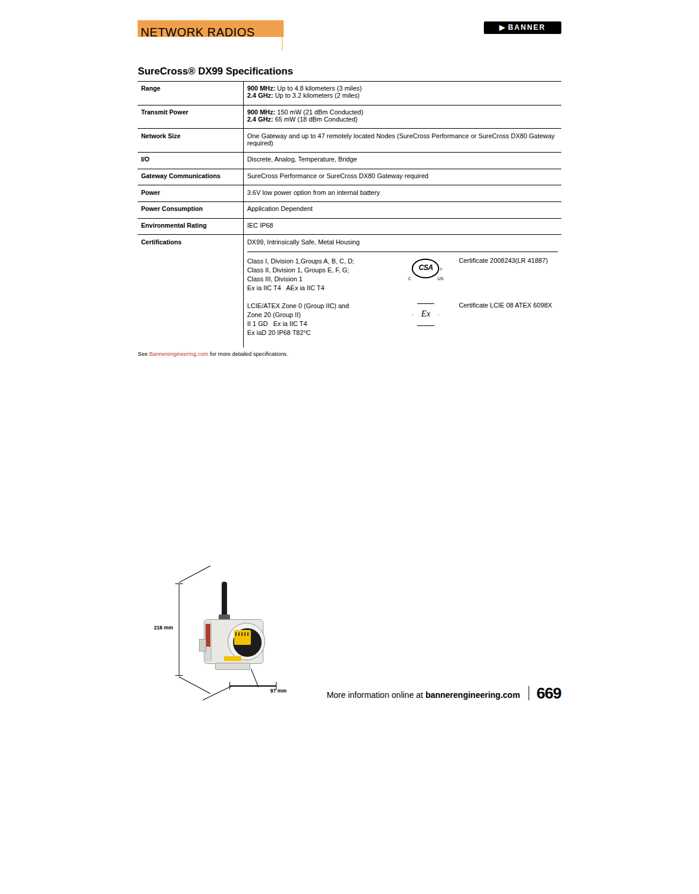NETWORK RADIOS
▶ BANNER
SureCross® DX99 Specifications
| Range | 900 MHz: Up to 4.8 kilometers (3 miles) 2.4 GHz: Up to 3.2 kilometers (2 miles) |
| Transmit Power | 900 MHz: 150 mW (21 dBm Conducted) 2.4 GHz: 65 mW (18 dBm Conducted) |
| Network Size | One Gateway and up to 47 remotely located Nodes (SureCross Performance or SureCross DX80 Gateway required) |
| I/O | Discrete, Analog, Temperature, Bridge |
| Gateway Communications | SureCross Performance or SureCross DX80 Gateway required |
| Power | 3.6V low power option from an internal battery |
| Power Consumption | Application Dependent |
| Environmental Rating | IEC IP68 |
| Certifications | DX99, Intrinsically Safe, Metal Housing / Class I, Division 1,Groups A, B, C, D; Class II, Division 1, Groups E, F, G; Class III, Division 1 Ex ia IIC T4 AEx ia IIC T4 / CSA ® C US / Certificate 2008243(LR 41887) / / LCIE/ATEX Zone 0 (Group IIC) and Zone 20 (Group II) II 1 GD Ex ia IIC T4 Ex iaD 20 IP68 T82°C / Ex / Certificate LCIE 08 ATEX 6098X / |
See Bannerengineering.com for more detailed specifications.
216 mm
97 mm
More information online at bannerengineering.com
669